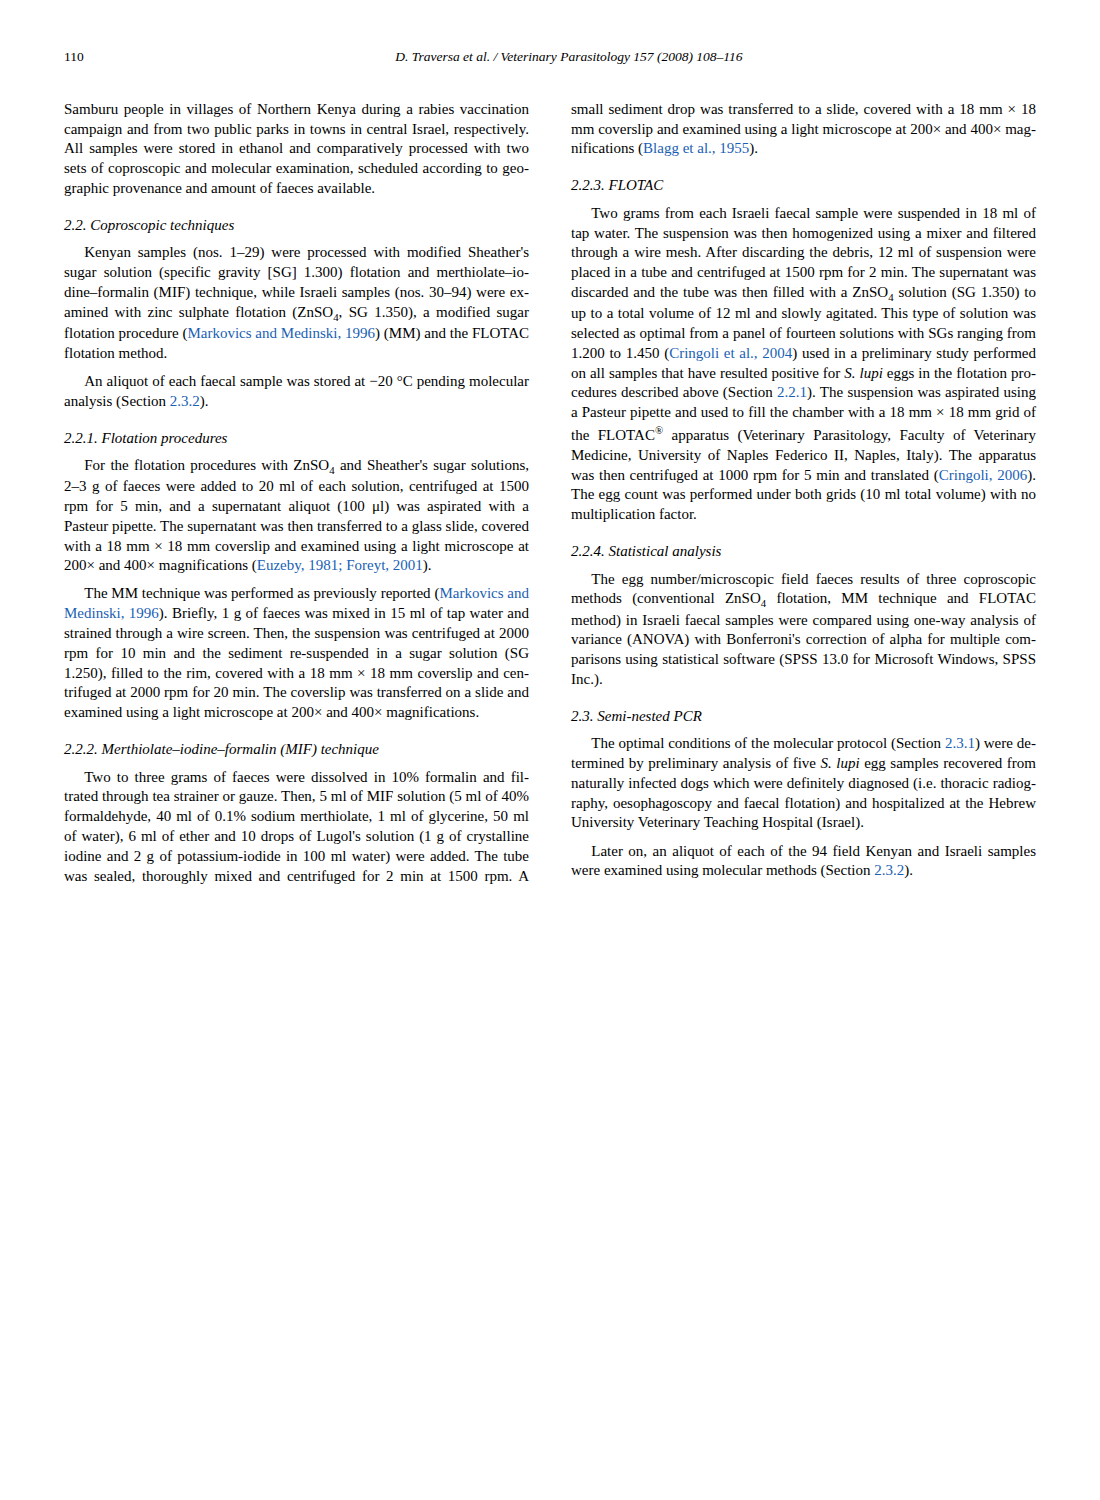110 D. Traversa et al. / Veterinary Parasitology 157 (2008) 108–116
Samburu people in villages of Northern Kenya during a rabies vaccination campaign and from two public parks in towns in central Israel, respectively. All samples were stored in ethanol and comparatively processed with two sets of coproscopic and molecular examination, scheduled according to geographic provenance and amount of faeces available.
2.2. Coproscopic techniques
Kenyan samples (nos. 1–29) were processed with modified Sheather's sugar solution (specific gravity [SG] 1.300) flotation and merthiolate–iodine–formalin (MIF) technique, while Israeli samples (nos. 30–94) were examined with zinc sulphate flotation (ZnSO4, SG 1.350), a modified sugar flotation procedure (Markovics and Medinski, 1996) (MM) and the FLOTAC flotation method.
An aliquot of each faecal sample was stored at −20 °C pending molecular analysis (Section 2.3.2).
2.2.1. Flotation procedures
For the flotation procedures with ZnSO4 and Sheather's sugar solutions, 2–3 g of faeces were added to 20 ml of each solution, centrifuged at 1500 rpm for 5 min, and a supernatant aliquot (100 μl) was aspirated with a Pasteur pipette. The supernatant was then transferred to a glass slide, covered with a 18 mm × 18 mm coverslip and examined using a light microscope at 200× and 400× magnifications (Euzeby, 1981; Foreyt, 2001).
The MM technique was performed as previously reported (Markovics and Medinski, 1996). Briefly, 1 g of faeces was mixed in 15 ml of tap water and strained through a wire screen. Then, the suspension was centrifuged at 2000 rpm for 10 min and the sediment re-suspended in a sugar solution (SG 1.250), filled to the rim, covered with a 18 mm × 18 mm coverslip and centrifuged at 2000 rpm for 20 min. The coverslip was transferred on a slide and examined using a light microscope at 200× and 400× magnifications.
2.2.2. Merthiolate–iodine–formalin (MIF) technique
Two to three grams of faeces were dissolved in 10% formalin and filtrated through tea strainer or gauze. Then, 5 ml of MIF solution (5 ml of 40% formaldehyde, 40 ml of 0.1% sodium merthiolate, 1 ml of glycerine, 50 ml of water), 6 ml of ether and 10 drops of Lugol's solution (1 g of crystalline iodine and 2 g of potassium-iodide in 100 ml water) were added. The tube was sealed, thoroughly mixed and centrifuged for 2 min at 1500 rpm. A small sediment drop was transferred to a slide, covered with a 18 mm × 18 mm coverslip and examined using a light microscope at 200× and 400× magnifications (Blagg et al., 1955).
2.2.3. FLOTAC
Two grams from each Israeli faecal sample were suspended in 18 ml of tap water. The suspension was then homogenized using a mixer and filtered through a wire mesh. After discarding the debris, 12 ml of suspension were placed in a tube and centrifuged at 1500 rpm for 2 min. The supernatant was discarded and the tube was then filled with a ZnSO4 solution (SG 1.350) to up to a total volume of 12 ml and slowly agitated. This type of solution was selected as optimal from a panel of fourteen solutions with SGs ranging from 1.200 to 1.450 (Cringoli et al., 2004) used in a preliminary study performed on all samples that have resulted positive for S. lupi eggs in the flotation procedures described above (Section 2.2.1). The suspension was aspirated using a Pasteur pipette and used to fill the chamber with a 18 mm × 18 mm grid of the FLOTAC® apparatus (Veterinary Parasitology, Faculty of Veterinary Medicine, University of Naples Federico II, Naples, Italy). The apparatus was then centrifuged at 1000 rpm for 5 min and translated (Cringoli, 2006). The egg count was performed under both grids (10 ml total volume) with no multiplication factor.
2.2.4. Statistical analysis
The egg number/microscopic field faeces results of three coproscopic methods (conventional ZnSO4 flotation, MM technique and FLOTAC method) in Israeli faecal samples were compared using one-way analysis of variance (ANOVA) with Bonferroni's correction of alpha for multiple comparisons using statistical software (SPSS 13.0 for Microsoft Windows, SPSS Inc.).
2.3. Semi-nested PCR
The optimal conditions of the molecular protocol (Section 2.3.1) were determined by preliminary analysis of five S. lupi egg samples recovered from naturally infected dogs which were definitely diagnosed (i.e. thoracic radiography, oesophagoscopy and faecal flotation) and hospitalized at the Hebrew University Veterinary Teaching Hospital (Israel).
Later on, an aliquot of each of the 94 field Kenyan and Israeli samples were examined using molecular methods (Section 2.3.2).